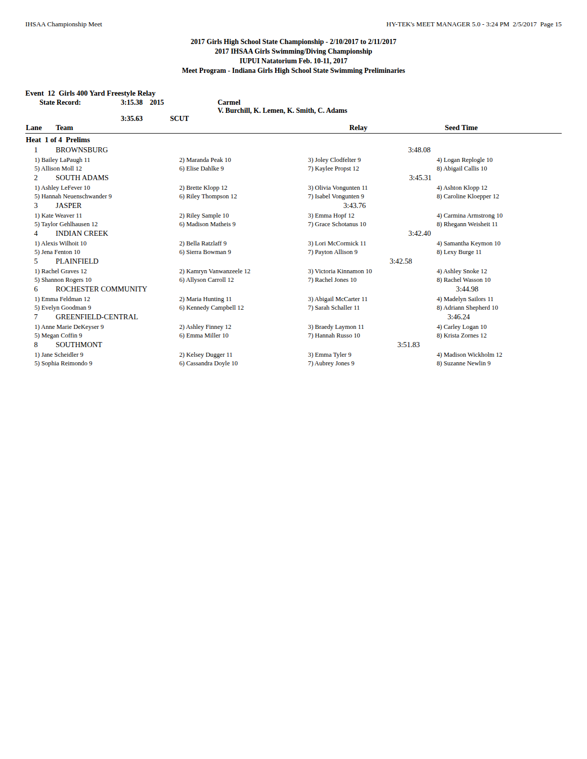IHSAA Championship Meet
HY-TEK's MEET MANAGER 5.0 - 3:24 PM 2/5/2017 Page 15
2017 Girls High School State Championship - 2/10/2017 to 2/11/2017
2017 IHSAA Girls Swimming/Diving Championship
IUPUI Natatorium Feb. 10-11, 2017
Meet Program - Indiana Girls High School State Swimming Preliminaries
Event 12 Girls 400 Yard Freestyle Relay
| State Record: | 3:15.38 | 2015 | Carmel |
| | | | V. Burchill, K. Lemen, K. Smith, C. Adams |
| | 3:35.63 | SCUT |
| Lane | Team | Relay | Seed Time |
| Heat 1 of 4 Prelims |
| 1 | BROWNSBURG | | 3:48.08 |
| 1) Bailey LaPaugh 11 | 2) Maranda Peak 10 | 3) Joley Clodfelter 9 | 4) Logan Replogle 10 |
| 5) Allison Moll 12 | 6) Elise Dahlke 9 | 7) Kaylee Propst 12 | 8) Abigail Callis 10 |
| 2 | SOUTH ADAMS | | 3:45.31 |
| 1) Ashley LeFever 10 | 2) Brette Klopp 12 | 3) Olivia Vongunten 11 | 4) Ashton Klopp 12 |
| 5) Hannah Neuenschwander 9 | 6) Riley Thompson 12 | 7) Isabel Vongunten 9 | 8) Caroline Kloepper 12 |
| 3 | JASPER | | 3:43.76 |
| 1) Kate Weaver 11 | 2) Riley Sample 10 | 3) Emma Hopf 12 | 4) Carmina Armstrong 10 |
| 5) Taylor Gehlhausen 12 | 6) Madison Matheis 9 | 7) Grace Schotanus 10 | 8) Rhegann Weisheit 11 |
| 4 | INDIAN CREEK | | 3:42.40 |
| 1) Alexis Wilhoit 10 | 2) Bella Ratzlaff 9 | 3) Lori McCormick 11 | 4) Samantha Keymon 10 |
| 5) Jena Fenton 10 | 6) Sierra Bowman 9 | 7) Payton Allison 9 | 8) Lexy Burge 11 |
| 5 | PLAINFIELD | | 3:42.58 |
| 1) Rachel Graves 12 | 2) Kamryn Vanwanzeele 12 | 3) Victoria Kinnamon 10 | 4) Ashley Snoke 12 |
| 5) Shannon Rogers 10 | 6) Allyson Carroll 12 | 7) Rachel Jones 10 | 8) Rachel Wasson 10 |
| 6 | ROCHESTER COMMUNITY | | 3:44.98 |
| 1) Emma Feldman 12 | 2) Maria Hunting 11 | 3) Abigail McCarter 11 | 4) Madelyn Sailors 11 |
| 5) Evelyn Goodman 9 | 6) Kennedy Campbell 12 | 7) Sarah Schaller 11 | 8) Adriann Shepherd 10 |
| 7 | GREENFIELD-CENTRAL | | 3:46.24 |
| 1) Anne Marie DeKeyser 9 | 2) Ashley Finney 12 | 3) Braedy Laymon 11 | 4) Carley Logan 10 |
| 5) Megan Coffin 9 | 6) Emma Miller 10 | 7) Hannah Russo 10 | 8) Krista Zornes 12 |
| 8 | SOUTHMONT | | 3:51.83 |
| 1) Jane Scheidler 9 | 2) Kelsey Dugger 11 | 3) Emma Tyler 9 | 4) Madison Wickholm 12 |
| 5) Sophia Reimondo 9 | 6) Cassandra Doyle 10 | 7) Aubrey Jones 9 | 8) Suzanne Newlin 9 |